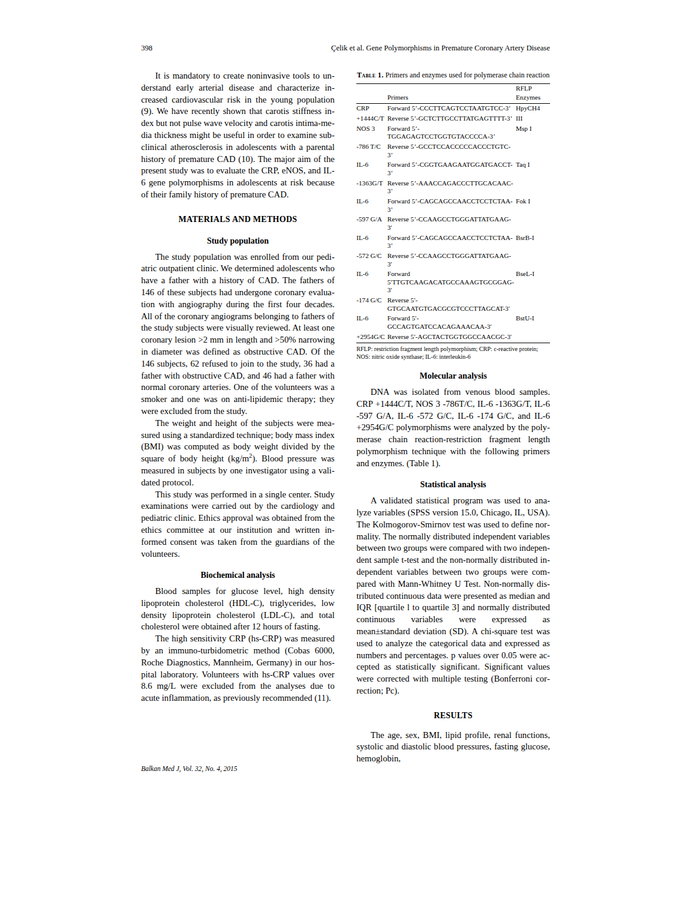398 Çelik et al. Gene Polymorphisms in Premature Coronary Artery Disease
It is mandatory to create noninvasive tools to understand early arterial disease and characterize increased cardiovascular risk in the young population (9). We have recently shown that carotis stiffness index but not pulse wave velocity and carotis intima-media thickness might be useful in order to examine subclinical atherosclerosis in adolescents with a parental history of premature CAD (10). The major aim of the present study was to evaluate the CRP, eNOS, and IL-6 gene polymorphisms in adolescents at risk because of their family history of premature CAD.
Materials and Methods
Study population
The study population was enrolled from our pediatric outpatient clinic. We determined adolescents who have a father with a history of CAD. The fathers of 146 of these subjects had undergone coronary evaluation with angiography during the first four decades. All of the coronary angiograms belonging to fathers of the study subjects were visually reviewed. At least one coronary lesion >2 mm in length and >50% narrowing in diameter was defined as obstructive CAD. Of the 146 subjects, 62 refused to join to the study, 36 had a father with obstructive CAD, and 46 had a father with normal coronary arteries. One of the volunteers was a smoker and one was on anti-lipidemic therapy; they were excluded from the study.
The weight and height of the subjects were measured using a standardized technique; body mass index (BMI) was computed as body weight divided by the square of body height (kg/m2). Blood pressure was measured in subjects by one investigator using a validated protocol.
This study was performed in a single center. Study examinations were carried out by the cardiology and pediatric clinic. Ethics approval was obtained from the ethics committee at our institution and written informed consent was taken from the guardians of the volunteers.
Biochemical analysis
Blood samples for glucose level, high density lipoprotein cholesterol (HDL-C), triglycerides, low density lipoprotein cholesterol (LDL-C), and total cholesterol were obtained after 12 hours of fasting.
The high sensitivity CRP (hs-CRP) was measured by an immuno-turbidometric method (Cobas 6000, Roche Diagnostics, Mannheim, Germany) in our hospital laboratory. Volunteers with hs-CRP values over 8.6 mg/L were excluded from the analyses due to acute inflammation, as previously recommended (11).
Table 1. Primers and enzymes used for polymerase chain reaction
| | | RFLP |
| --- | --- | --- |
| | Primers | Enzymes |
| CRP | Forward 5’-CCCTTCAGTCCTAATGTCC-3’ | HpyCH4 |
| +1444C/T | Reverse 5’-GCTCTTGCCTTATGAGTTTT-3’ | III |
| NOS 3 | Forward 5’-TGGAGAGTCCTGGTGTACCCCA-3’ | Msp I |
| -786 T/C | Reverse 5’-GCCTCCACCCCCACCCTGTC-3’ | |
| IL-6 | Forward 5’-CGGTGAAGAATGGATGACCT-3’ | Taq I |
| -1363G/T | Reverse 5’-AAACCAGACCCTTGCACAAC-3’ | |
| IL-6 | Forward 5’-CAGCAGCCAACCTCCTCTAA-3’ | Fok I |
| -597 G/A | Reverse 5’-CCAAGCCTGGGATTATGAAG-3′ | |
| IL-6 | Forward 5’-CAGCAGCCAACCTCCTCTAA-3’ | BsrB-I |
| -572 G/C | Reverse 5’-CCAAGCCTGGGATTATGAAG-3′ | |
| IL-6 | Forward 5′TTGTCAAGACATGCCAAAGTGCGGAG-3′ | BseL-I |
| -174 G/C | Reverse 5′-GTGCAATGTGACGCGTCCCTTAGCAT-3′ | |
| IL-6 | Forward 5′-GCCAGTGATCCACAGAAACAA-3′ | BstU-I |
| +2954G/C | Reverse 5′-AGCTACTGGTGGCCAACGC-3′ | |
RFLP: restriction fragment length polymorphism; CRP: c-reactive protein; NOS: nitric oxide synthase; IL-6: interleukin-6
Molecular analysis
DNA was isolated from venous blood samples. CRP +1444C/T, NOS 3 -786T/C, IL-6 -1363G/T, IL-6 -597 G/A, IL-6 -572 G/C, IL-6 -174 G/C, and IL-6 +2954G/C polymorphisms were analyzed by the polymerase chain reaction-restriction fragment length polymorphism technique with the following primers and enzymes. (Table 1).
Statistical analysis
A validated statistical program was used to analyze variables (SPSS version 15.0, Chicago, IL, USA). The Kolmogorov-Smirnov test was used to define normality. The normally distributed independent variables between two groups were compared with two independent sample t-test and the non-normally distributed independent variables between two groups were compared with Mann-Whitney U Test. Non-normally distributed continuous data were presented as median and IQR [quartile l to quartile 3] and normally distributed continuous variables were expressed as mean±standard deviation (SD). A chi-square test was used to analyze the categorical data and expressed as numbers and percentages. p values over 0.05 were accepted as statistically significant. Significant values were corrected with multiple testing (Bonferroni correction; Pc).
Results
The age, sex, BMI, lipid profile, renal functions, systolic and diastolic blood pressures, fasting glucose, hemoglobin,
Balkan Med J, Vol. 32, No. 4, 2015